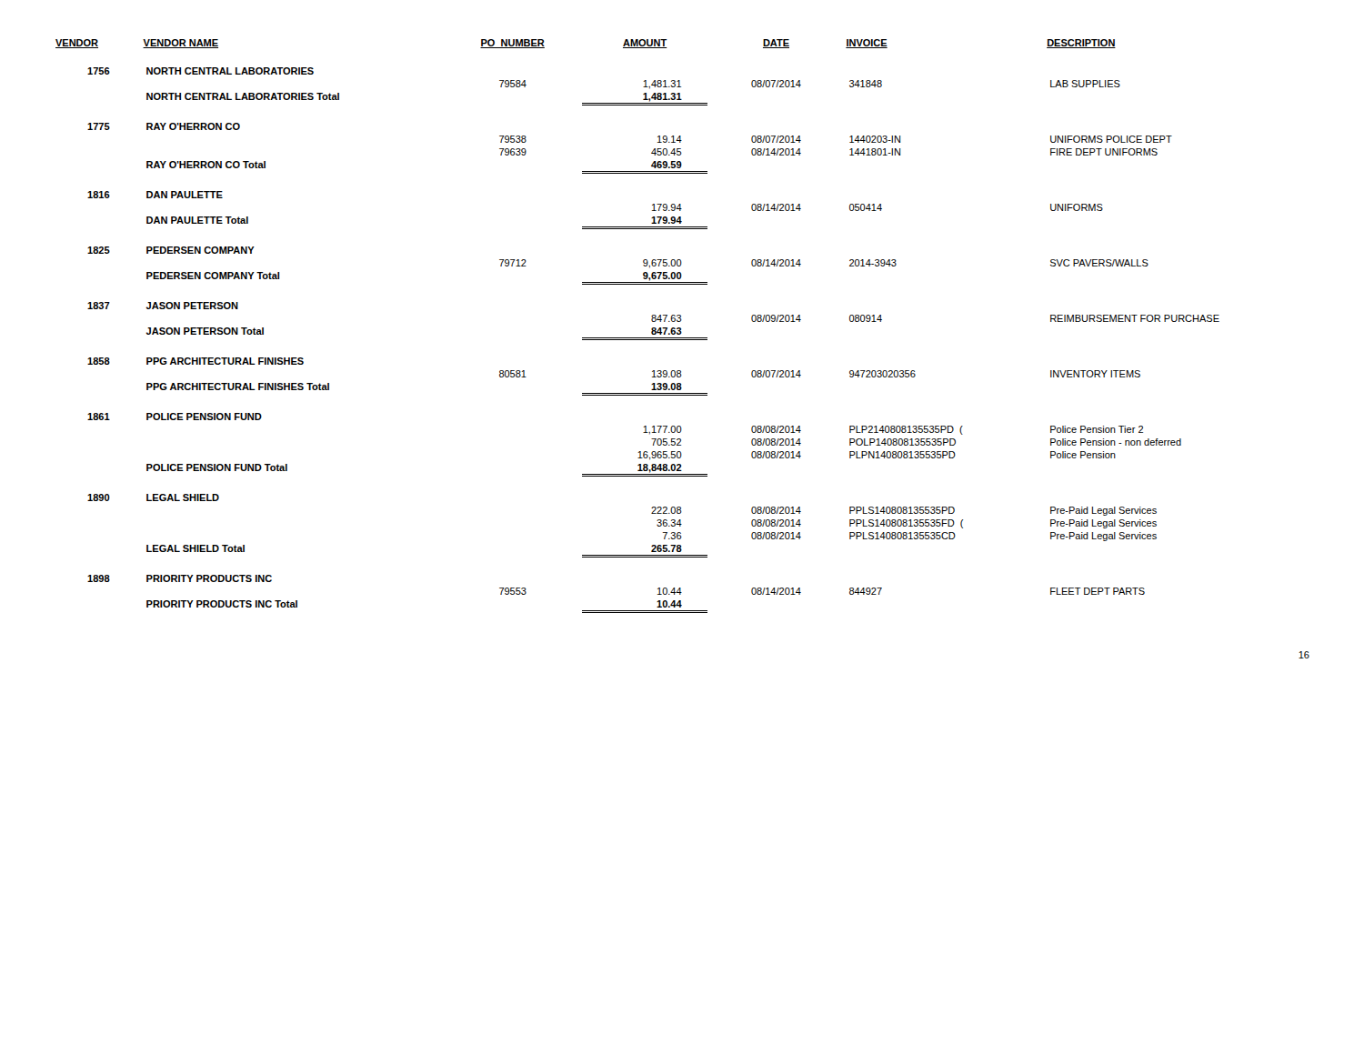| VENDOR | VENDOR NAME | PO_NUMBER | AMOUNT | DATE | INVOICE | DESCRIPTION |
| --- | --- | --- | --- | --- | --- | --- |
| 1756 | NORTH CENTRAL LABORATORIES | | | | | |
| | | 79584 | 1,481.31 | 08/07/2014 | 341848 | LAB SUPPLIES |
| | NORTH CENTRAL LABORATORIES Total | | 1,481.31 | | | |
| 1775 | RAY O'HERRON CO | | | | | |
| | | 79538 | 19.14 | 08/07/2014 | 1440203-IN | UNIFORMS POLICE DEPT |
| | | 79639 | 450.45 | 08/14/2014 | 1441801-IN | FIRE DEPT UNIFORMS |
| | RAY O'HERRON CO Total | | 469.59 | | | |
| 1816 | DAN PAULETTE | | | | | |
| | | | 179.94 | 08/14/2014 | 050414 | UNIFORMS |
| | DAN PAULETTE Total | | 179.94 | | | |
| 1825 | PEDERSEN COMPANY | | | | | |
| | | 79712 | 9,675.00 | 08/14/2014 | 2014-3943 | SVC PAVERS/WALLS |
| | PEDERSEN COMPANY Total | | 9,675.00 | | | |
| 1837 | JASON PETERSON | | | | | |
| | | | 847.63 | 08/09/2014 | 080914 | REIMBURSEMENT FOR PURCHASE |
| | JASON PETERSON Total | | 847.63 | | | |
| 1858 | PPG ARCHITECTURAL FINISHES | | | | | |
| | | 80581 | 139.08 | 08/07/2014 | 947203020356 | INVENTORY ITEMS |
| | PPG ARCHITECTURAL FINISHES Total | | 139.08 | | | |
| 1861 | POLICE PENSION FUND | | | | | |
| | | | 1,177.00 | 08/08/2014 | PLP2140808135535PD ( | Police Pension Tier 2 |
| | | | 705.52 | 08/08/2014 | POLP140808135535PD | Police Pension - non deferred |
| | | | 16,965.50 | 08/08/2014 | PLPN140808135535PD | Police Pension |
| | POLICE PENSION FUND Total | | 18,848.02 | | | |
| 1890 | LEGAL SHIELD | | | | | |
| | | | 222.08 | 08/08/2014 | PPLS140808135535PD | Pre-Paid Legal Services |
| | | | 36.34 | 08/08/2014 | PPLS140808135535FD ( | Pre-Paid Legal Services |
| | | | 7.36 | 08/08/2014 | PPLS140808135535CD | Pre-Paid Legal Services |
| | LEGAL SHIELD Total | | 265.78 | | | |
| 1898 | PRIORITY PRODUCTS INC | | | | | |
| | | 79553 | 10.44 | 08/14/2014 | 844927 | FLEET DEPT PARTS |
| | PRIORITY PRODUCTS INC Total | | 10.44 | | | |
16